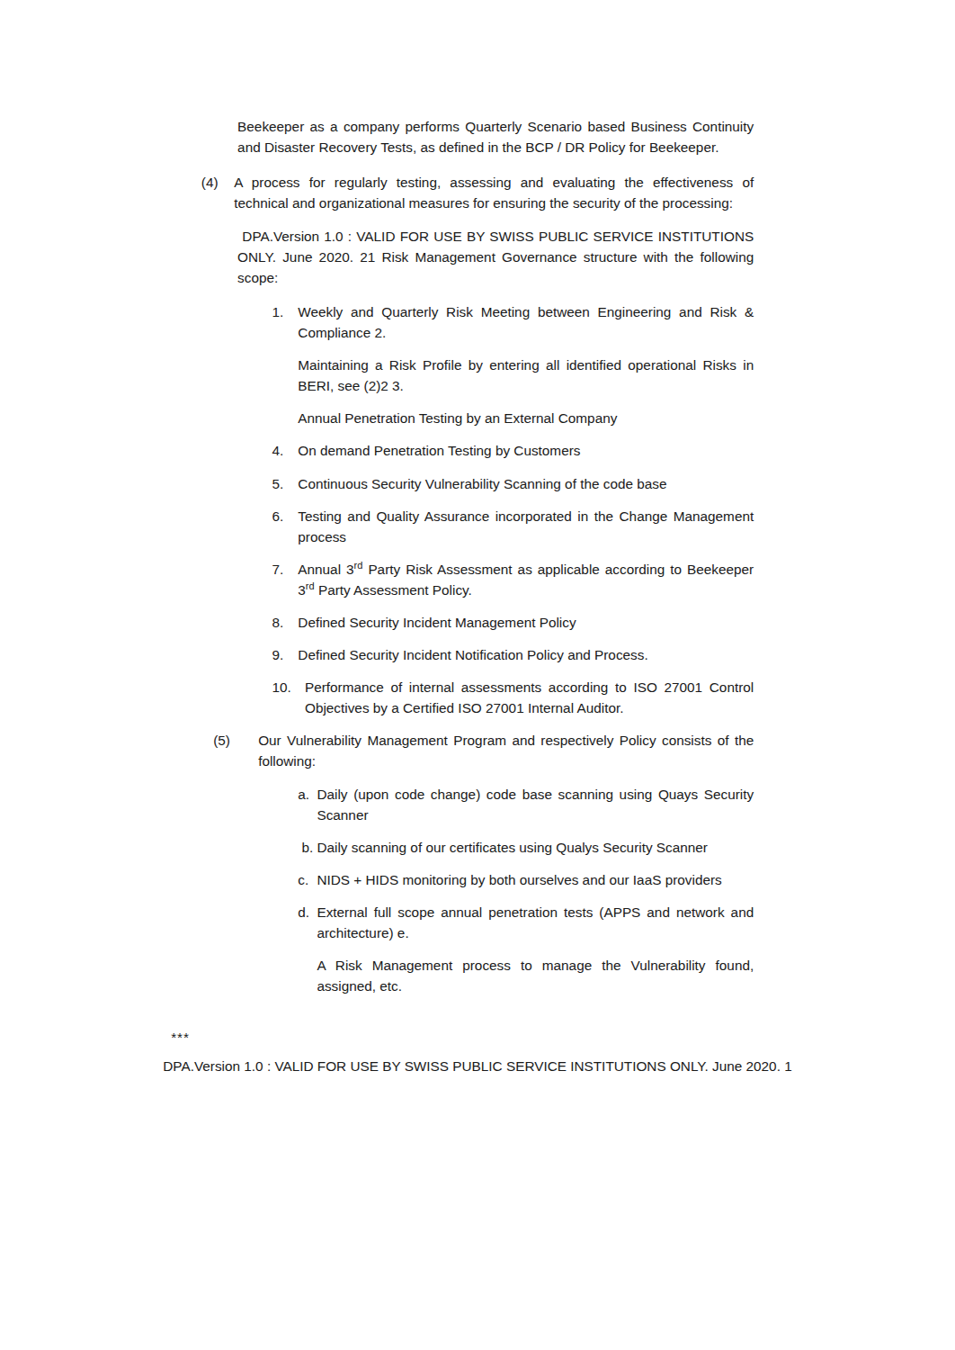Beekeeper as a company performs Quarterly Scenario based Business Continuity and Disaster Recovery Tests, as defined in the BCP / DR Policy for Beekeeper.
(4)
A process for regularly testing, assessing and evaluating the effectiveness of technical and organizational measures for ensuring the security of the processing:
DPA.Version 1.0 : VALID FOR USE BY SWISS PUBLIC SERVICE INSTITUTIONS ONLY. June 2020. 21 Risk Management Governance structure with the following scope:
1.
Weekly and Quarterly Risk Meeting between Engineering and Risk & Compliance 2.
Maintaining a Risk Profile by entering all identified operational Risks in BERI, see (2)2 3.
Annual Penetration Testing by an External Company
4.
On demand Penetration Testing by Customers
5.
Continuous Security Vulnerability Scanning of the code base
6.
Testing and Quality Assurance incorporated in the Change Management process
7.
Annual 3rd Party Risk Assessment as applicable according to Beekeeper 3rd Party Assessment Policy.
8.
Defined Security Incident Management Policy
9.
Defined Security Incident Notification Policy and Process.
10.
Performance of internal assessments according to ISO 27001 Control Objectives by a Certified ISO 27001 Internal Auditor.
(5)
Our Vulnerability Management Program and respectively Policy consists of the following:
a.
Daily (upon code change) code base scanning using Quays Security Scanner
b.
Daily scanning of our certificates using Qualys Security Scanner
c.
NIDS + HIDS monitoring by both ourselves and our IaaS providers
d.
External full scope annual penetration tests (APPS and network and architecture) e.
A Risk Management process to manage the Vulnerability found, assigned, etc.
***
DPA.Version 1.0 : VALID FOR USE BY SWISS PUBLIC SERVICE INSTITUTIONS ONLY. June 2020. 1